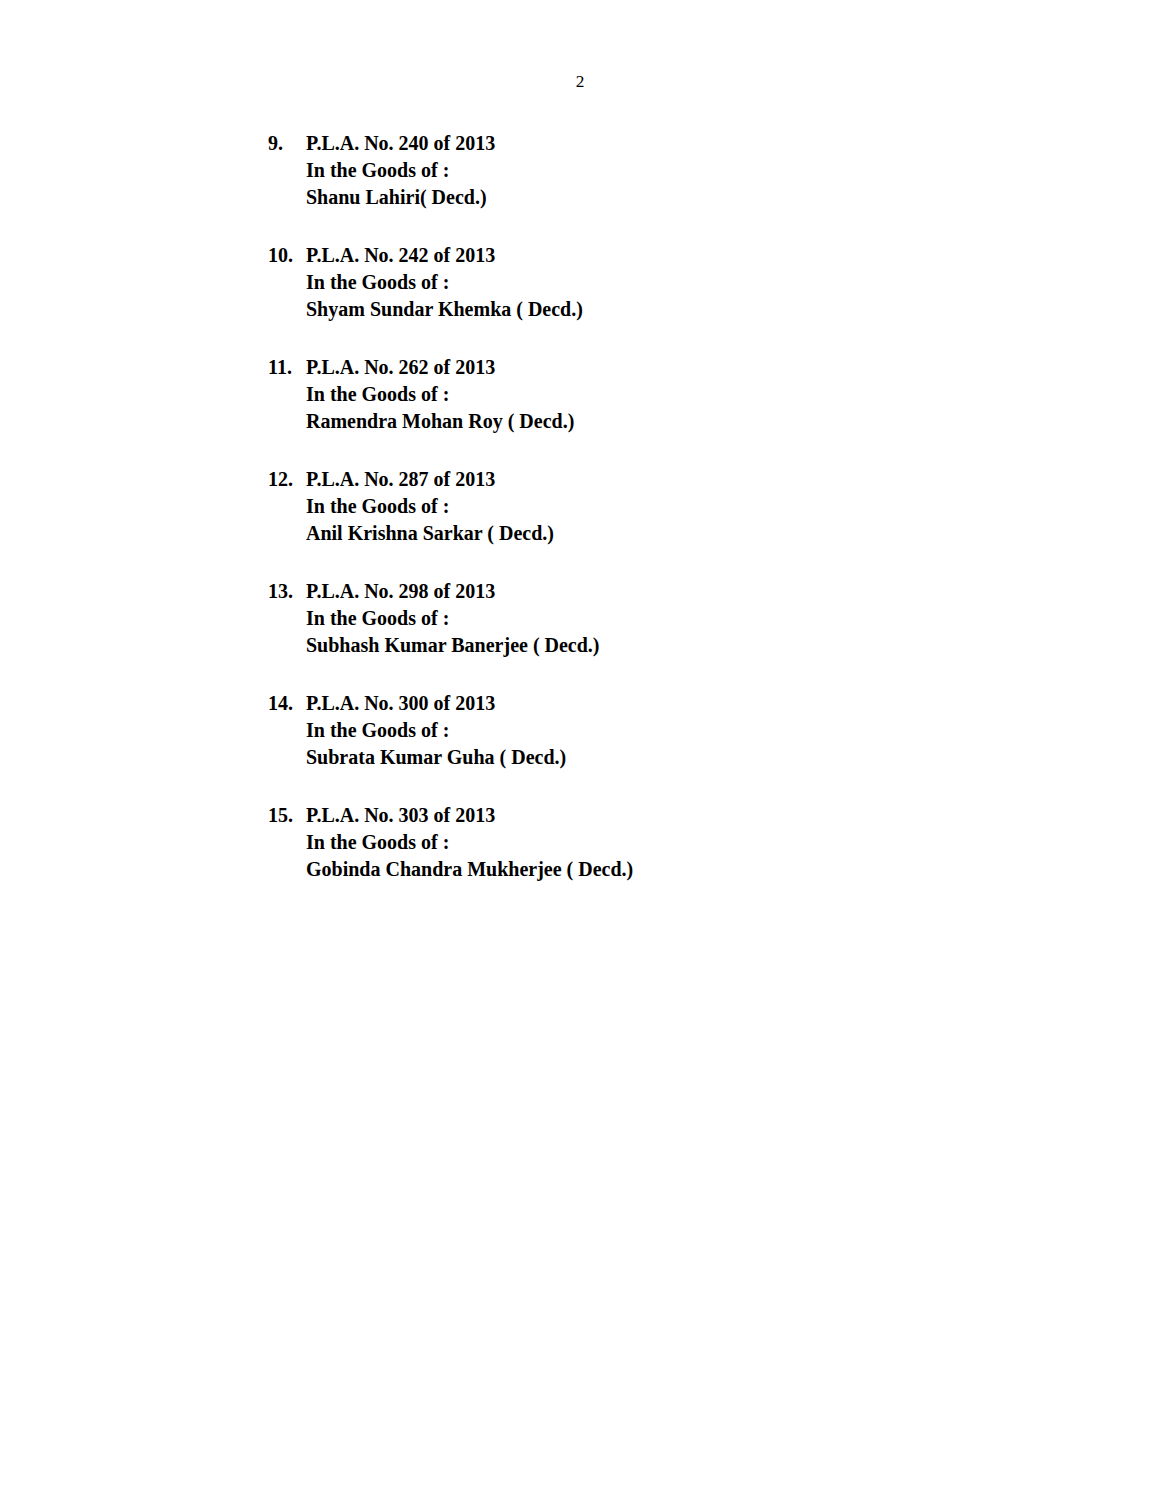2
9. P.L.A. No. 240 of 2013 In the Goods of : Shanu Lahiri( Decd.)
10. P.L.A. No. 242 of 2013 In the Goods of : Shyam Sundar Khemka ( Decd.)
11. P.L.A. No. 262 of 2013 In the Goods of : Ramendra Mohan Roy ( Decd.)
12. P.L.A. No. 287 of 2013 In the Goods of : Anil Krishna Sarkar ( Decd.)
13. P.L.A. No. 298 of 2013 In the Goods of : Subhash Kumar Banerjee ( Decd.)
14. P.L.A. No. 300 of 2013 In the Goods of : Subrata Kumar Guha ( Decd.)
15. P.L.A. No. 303 of 2013 In the Goods of : Gobinda Chandra Mukherjee ( Decd.)